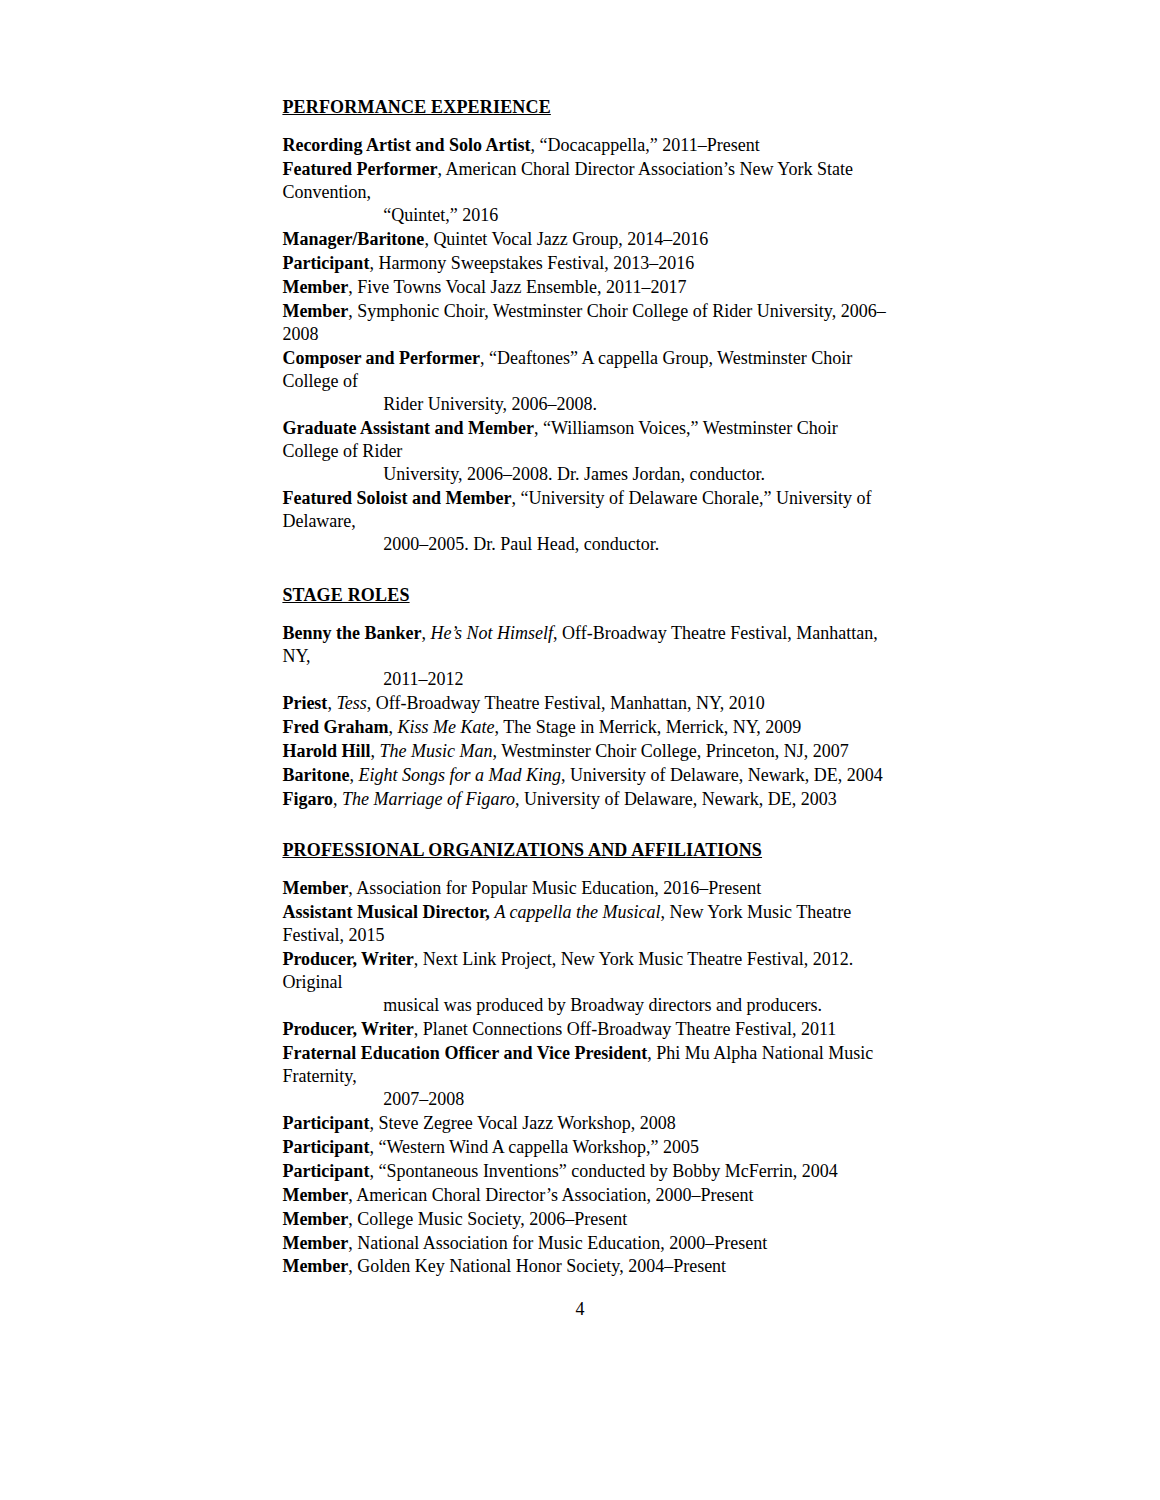PERFORMANCE EXPERIENCE
Recording Artist and Solo Artist, “Docacappella,” 2011–Present
Featured Performer, American Choral Director Association’s New York State Convention, “Quintet,” 2016
Manager/Baritone, Quintet Vocal Jazz Group, 2014–2016
Participant, Harmony Sweepstakes Festival, 2013–2016
Member, Five Towns Vocal Jazz Ensemble, 2011–2017
Member, Symphonic Choir, Westminster Choir College of Rider University, 2006–2008
Composer and Performer, “Deaftones” A cappella Group, Westminster Choir College of Rider University, 2006–2008.
Graduate Assistant and Member, “Williamson Voices,” Westminster Choir College of Rider University, 2006–2008. Dr. James Jordan, conductor.
Featured Soloist and Member, “University of Delaware Chorale,” University of Delaware, 2000–2005. Dr. Paul Head, conductor.
STAGE ROLES
Benny the Banker, He’s Not Himself, Off-Broadway Theatre Festival, Manhattan, NY, 2011–2012
Priest, Tess, Off-Broadway Theatre Festival, Manhattan, NY, 2010
Fred Graham, Kiss Me Kate, The Stage in Merrick, Merrick, NY, 2009
Harold Hill, The Music Man, Westminster Choir College, Princeton, NJ, 2007
Baritone, Eight Songs for a Mad King, University of Delaware, Newark, DE, 2004
Figaro, The Marriage of Figaro, University of Delaware, Newark, DE, 2003
PROFESSIONAL ORGANIZATIONS AND AFFILIATIONS
Member, Association for Popular Music Education, 2016–Present
Assistant Musical Director, A cappella the Musical, New York Music Theatre Festival, 2015
Producer, Writer, Next Link Project, New York Music Theatre Festival, 2012. Original musical was produced by Broadway directors and producers.
Producer, Writer, Planet Connections Off-Broadway Theatre Festival, 2011
Fraternal Education Officer and Vice President, Phi Mu Alpha National Music Fraternity, 2007–2008
Participant, Steve Zegree Vocal Jazz Workshop, 2008
Participant, “Western Wind A cappella Workshop,” 2005
Participant, “Spontaneous Inventions” conducted by Bobby McFerrin, 2004
Member, American Choral Director’s Association, 2000–Present
Member, College Music Society, 2006–Present
Member, National Association for Music Education, 2000–Present
Member, Golden Key National Honor Society, 2004–Present
4